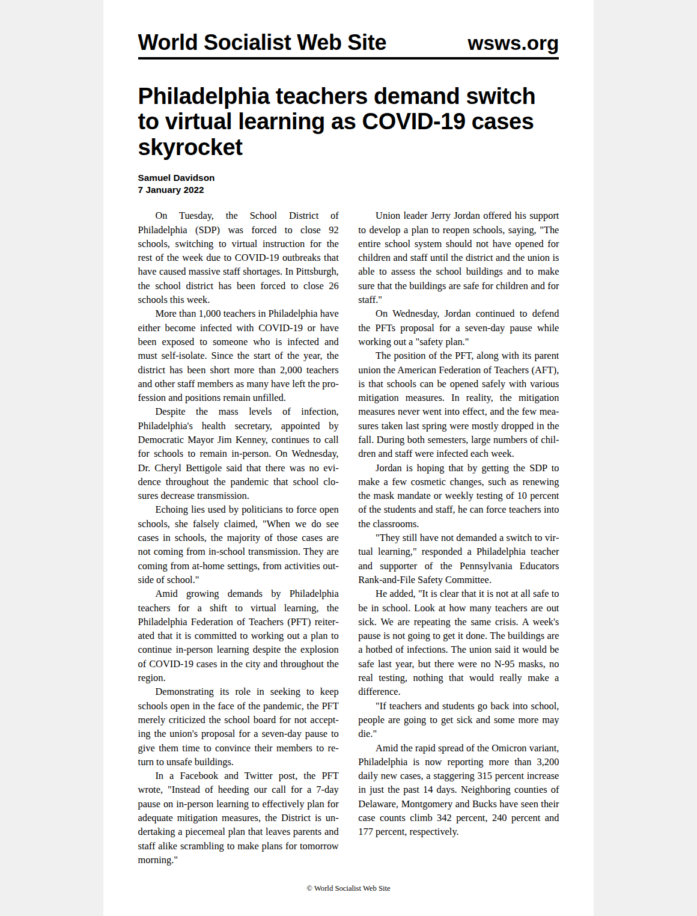World Socialist Web Site
wsws.org
Philadelphia teachers demand switch to virtual learning as COVID-19 cases skyrocket
Samuel Davidson 7 January 2022
On Tuesday, the School District of Philadelphia (SDP) was forced to close 92 schools, switching to virtual instruction for the rest of the week due to COVID-19 outbreaks that have caused massive staff shortages. In Pittsburgh, the school district has been forced to close 26 schools this week.
More than 1,000 teachers in Philadelphia have either become infected with COVID-19 or have been exposed to someone who is infected and must self-isolate. Since the start of the year, the district has been short more than 2,000 teachers and other staff members as many have left the profession and positions remain unfilled.
Despite the mass levels of infection, Philadelphia's health secretary, appointed by Democratic Mayor Jim Kenney, continues to call for schools to remain in-person. On Wednesday, Dr. Cheryl Bettigole said that there was no evidence throughout the pandemic that school closures decrease transmission.
Echoing lies used by politicians to force open schools, she falsely claimed, "When we do see cases in schools, the majority of those cases are not coming from in-school transmission. They are coming from at-home settings, from activities outside of school."
Amid growing demands by Philadelphia teachers for a shift to virtual learning, the Philadelphia Federation of Teachers (PFT) reiterated that it is committed to working out a plan to continue in-person learning despite the explosion of COVID-19 cases in the city and throughout the region.
Demonstrating its role in seeking to keep schools open in the face of the pandemic, the PFT merely criticized the school board for not accepting the union's proposal for a seven-day pause to give them time to convince their members to return to unsafe buildings.
In a Facebook and Twitter post, the PFT wrote, "Instead of heeding our call for a 7-day pause on in-person learning to effectively plan for adequate mitigation measures, the District is undertaking a piecemeal plan that leaves parents and staff alike scrambling to make plans for tomorrow morning."
Union leader Jerry Jordan offered his support to develop a plan to reopen schools, saying, "The entire school system should not have opened for children and staff until the district and the union is able to assess the school buildings and to make sure that the buildings are safe for children and for staff."
On Wednesday, Jordan continued to defend the PFTs proposal for a seven-day pause while working out a "safety plan."
The position of the PFT, along with its parent union the American Federation of Teachers (AFT), is that schools can be opened safely with various mitigation measures. In reality, the mitigation measures never went into effect, and the few measures taken last spring were mostly dropped in the fall. During both semesters, large numbers of children and staff were infected each week.
Jordan is hoping that by getting the SDP to make a few cosmetic changes, such as renewing the mask mandate or weekly testing of 10 percent of the students and staff, he can force teachers into the classrooms.
"They still have not demanded a switch to virtual learning," responded a Philadelphia teacher and supporter of the Pennsylvania Educators Rank-and-File Safety Committee.
He added, "It is clear that it is not at all safe to be in school. Look at how many teachers are out sick. We are repeating the same crisis. A week's pause is not going to get it done. The buildings are a hotbed of infections. The union said it would be safe last year, but there were no N-95 masks, no real testing, nothing that would really make a difference.
"If teachers and students go back into school, people are going to get sick and some more may die."
Amid the rapid spread of the Omicron variant, Philadelphia is now reporting more than 3,200 daily new cases, a staggering 315 percent increase in just the past 14 days. Neighboring counties of Delaware, Montgomery and Bucks have seen their case counts climb 342 percent, 240 percent and 177 percent, respectively.
© World Socialist Web Site